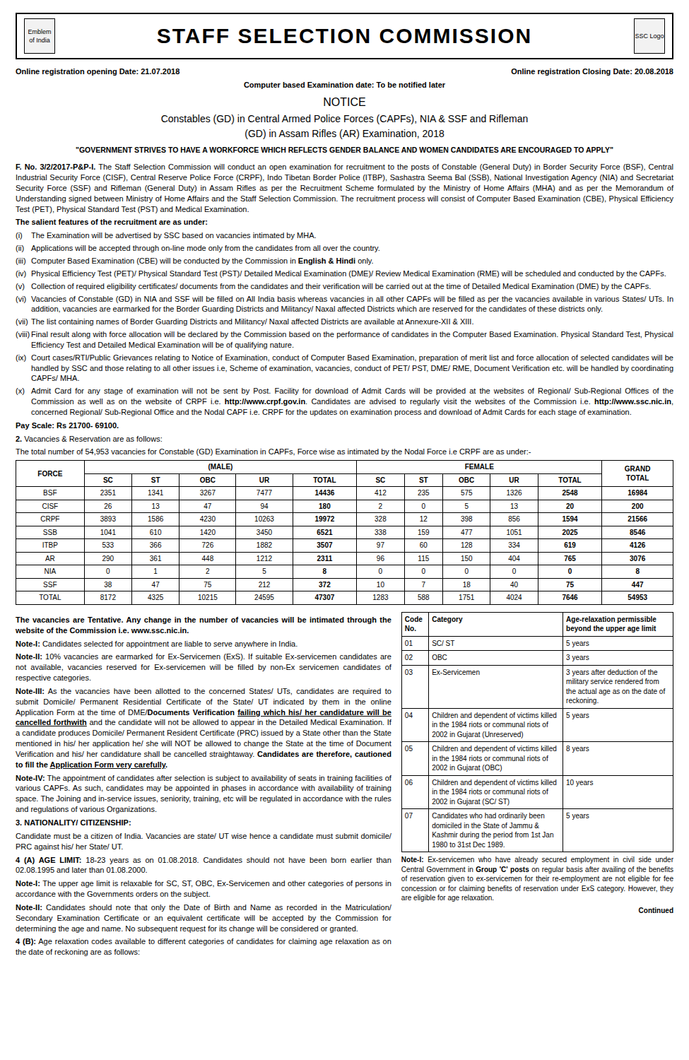Emblem of India
STAFF SELECTION COMMISSION
SSC Logo
Online registration opening Date: 21.07.2018 Online registration Closing Date: 20.08.2018
Computer based Examination date: To be notified later
NOTICE
Constables (GD) in Central Armed Police Forces (CAPFs), NIA & SSF and Rifleman
(GD) in Assam Rifles (AR) Examination, 2018
"GOVERNMENT STRIVES TO HAVE A WORKFORCE WHICH REFLECTS GENDER BALANCE AND WOMEN CANDIDATES ARE ENCOURAGED TO APPLY"
F. No. 3/2/2017-P&P-I. The Staff Selection Commission will conduct an open examination for recruitment to the posts of Constable (General Duty) in Border Security Force (BSF), Central Industrial Security Force (CISF), Central Reserve Police Force (CRPF), Indo Tibetan Border Police (ITBP), Sashastra Seema Bal (SSB), National Investigation Agency (NIA) and Secretariat Security Force (SSF) and Rifleman (General Duty) in Assam Rifles as per the Recruitment Scheme formulated by the Ministry of Home Affairs (MHA) and as per the Memorandum of Understanding signed between Ministry of Home Affairs and the Staff Selection Commission. The recruitment process will consist of Computer Based Examination (CBE), Physical Efficiency Test (PET), Physical Standard Test (PST) and Medical Examination.
The salient features of the recruitment are as under:
(i) The Examination will be advertised by SSC based on vacancies intimated by MHA.
(ii) Applications will be accepted through on-line mode only from the candidates from all over the country.
(iii) Computer Based Examination (CBE) will be conducted by the Commission in English & Hindi only.
(iv) Physical Efficiency Test (PET)/ Physical Standard Test (PST)/ Detailed Medical Examination (DME)/ Review Medical Examination (RME) will be scheduled and conducted by the CAPFs.
(v) Collection of required eligibility certificates/ documents from the candidates and their verification will be carried out at the time of Detailed Medical Examination (DME) by the CAPFs.
(vi) Vacancies of Constable (GD) in NIA and SSF will be filled on All India basis whereas vacancies in all other CAPFs will be filled as per the vacancies available in various States/ UTs. In addition, vacancies are earmarked for the Border Guarding Districts and Militancy/ Naxal affected Districts which are reserved for the candidates of these districts only.
(vii) The list containing names of Border Guarding Districts and Militancy/ Naxal affected Districts are available at Annexure-XII & XIII.
(viii) Final result along with force allocation will be declared by the Commission based on the performance of candidates in the Computer Based Examination. Physical Standard Test, Physical Efficiency Test and Detailed Medical Examination will be of qualifying nature.
(ix) Court cases/RTI/Public Grievances relating to Notice of Examination, conduct of Computer Based Examination, preparation of merit list and force allocation of selected candidates will be handled by SSC and those relating to all other issues i.e, Scheme of examination, vacancies, conduct of PET/ PST, DME/ RME, Document Verification etc. will be handled by coordinating CAPFs/ MHA.
(x) Admit Card for any stage of examination will not be sent by Post. Facility for download of Admit Cards will be provided at the websites of Regional/ Sub-Regional Offices of the Commission as well as on the website of CRPF i.e. http://www.crpf.gov.in. Candidates are advised to regularly visit the websites of the Commission i.e. http://www.ssc.nic.in, concerned Regional/ Sub-Regional Office and the Nodal CAPF i.e. CRPF for the updates on examination process and download of Admit Cards for each stage of examination.
Pay Scale: Rs 21700- 69100.
2. Vacancies & Reservation are as follows:
The total number of 54,953 vacancies for Constable (GD) Examination in CAPFs, Force wise as intimated by the Nodal Force i.e CRPF are as under:-
| FORCE | (MALE) | FEMALE | GRAND TOTAL |
| --- | --- | --- | --- |
| SC | ST | OBC | UR | TOTAL | SC | ST | OBC | UR | TOTAL |
| BSF | 2351 | 1341 | 3267 | 7477 | 14436 | 412 | 235 | 575 | 1326 | 2548 | 16984 |
| CISF | 26 | 13 | 47 | 94 | 180 | 2 | 0 | 5 | 13 | 20 | 200 |
| CRPF | 3893 | 1586 | 4230 | 10263 | 19972 | 328 | 12 | 398 | 856 | 1594 | 21566 |
| SSB | 1041 | 610 | 1420 | 3450 | 6521 | 338 | 159 | 477 | 1051 | 2025 | 8546 |
| ITBP | 533 | 366 | 726 | 1882 | 3507 | 97 | 60 | 128 | 334 | 619 | 4126 |
| AR | 290 | 361 | 448 | 1212 | 2311 | 96 | 115 | 150 | 404 | 765 | 3076 |
| NIA | 0 | 1 | 2 | 5 | 8 | 0 | 0 | 0 | 0 | 0 | 8 |
| SSF | 38 | 47 | 75 | 212 | 372 | 10 | 7 | 18 | 40 | 75 | 447 |
| TOTAL | 8172 | 4325 | 10215 | 24595 | 47307 | 1283 | 588 | 1751 | 4024 | 7646 | 54953 |
The vacancies are Tentative. Any change in the number of vacancies will be intimated through the website of the Commission i.e. www.ssc.nic.in.
Note-I: Candidates selected for appointment are liable to serve anywhere in India.
Note-II: 10% vacancies are earmarked for Ex-Servicemen (ExS). If suitable Ex-servicemen candidates are not available, vacancies reserved for Ex-servicemen will be filled by non-Ex servicemen candidates of respective categories.
Note-III: As the vacancies have been allotted to the concerned States/ UTs, candidates are required to submit Domicile/ Permanent Residential Certificate of the State/ UT indicated by them in the online Application Form at the time of DME/Documents Verification failing which his/ her candidature will be cancelled forthwith and the candidate will not be allowed to appear in the Detailed Medical Examination. If a candidate produces Domicile/ Permanent Resident Certificate (PRC) issued by a State other than the State mentioned in his/ her application he/ she will NOT be allowed to change the State at the time of Document Verification and his/ her candidature shall be cancelled straightaway. Candidates are therefore, cautioned to fill the Application Form very carefully.
Note-IV: The appointment of candidates after selection is subject to availability of seats in training facilities of various CAPFs. As such, candidates may be appointed in phases in accordance with availability of training space. The Joining and in-service issues, seniority, training, etc will be regulated in accordance with the rules and regulations of various Organizations.
3. NATIONALITY/ CITIZENSHIP:
Candidate must be a citizen of India. Vacancies are state/ UT wise hence a candidate must submit domicile/ PRC against his/ her State/ UT.
4 (A) AGE LIMIT: 18-23 years as on 01.08.2018. Candidates should not have been born earlier than 02.08.1995 and later than 01.08.2000.
Note-I: The upper age limit is relaxable for SC, ST, OBC, Ex-Servicemen and other categories of persons in accordance with the Governments orders on the subject.
Note-II: Candidates should note that only the Date of Birth and Name as recorded in the Matriculation/ Secondary Examination Certificate or an equivalent certificate will be accepted by the Commission for determining the age and name. No subsequent request for its change will be considered or granted.
4 (B): Age relaxation codes available to different categories of candidates for claiming age relaxation as on the date of reckoning are as follows:
| Code No. | Category | Age-relaxation permissible beyond the upper age limit |
| --- | --- | --- |
| 01 | SC/ ST | 5 years |
| 02 | OBC | 3 years |
| 03 | Ex-Servicemen | 3 years after deduction of the military service rendered from the actual age as on the date of reckoning. |
| 04 | Children and dependent of victims killed in the 1984 riots or communal riots of 2002 in Gujarat (Unreserved) | 5 years |
| 05 | Children and dependent of victims killed in the 1984 riots or communal riots of 2002 in Gujarat (OBC) | 8 years |
| 06 | Children and dependent of victims killed in the 1984 riots or communal riots of 2002 in Gujarat (SC/ ST) | 10 years |
| 07 | Candidates who had ordinarily been domiciled in the State of Jammu & Kashmir during the period from 1st Jan 1980 to 31st Dec 1989. | 5 years |
Note-I: Ex-servicemen who have already secured employment in civil side under Central Government in Group 'C' posts on regular basis after availing of the benefits of reservation given to ex-servicemen for their re-employment are not eligible for fee concession or for claiming benefits of reservation under ExS category. However, they are eligible for age relaxation.
Continued